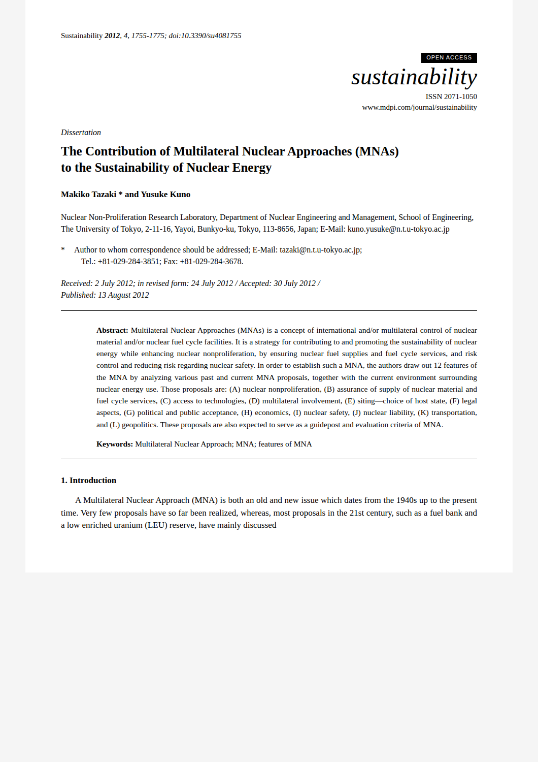Sustainability 2012, 4, 1755-1775; doi:10.3390/su4081755
OPEN ACCESS
sustainability
ISSN 2071-1050
www.mdpi.com/journal/sustainability
Dissertation
The Contribution of Multilateral Nuclear Approaches (MNAs)
to the Sustainability of Nuclear Energy
Makiko Tazaki * and Yusuke Kuno
Nuclear Non-Proliferation Research Laboratory, Department of Nuclear Engineering and Management, School of Engineering, The University of Tokyo, 2-11-16, Yayoi, Bunkyo-ku, Tokyo, 113-8656, Japan; E-Mail: kuno.yusuke@n.t.u-tokyo.ac.jp
*Author to whom correspondence should be addressed; E-Mail: tazaki@n.t.u-tokyo.ac.jp;Tel.: +81-029-284-3851; Fax: +81-029-284-3678.
Received: 2 July 2012; in revised form: 24 July 2012 / Accepted: 30 July 2012 /
Published: 13 August 2012
Abstract: Multilateral Nuclear Approaches (MNAs) is a concept of international and/or multilateral control of nuclear material and/or nuclear fuel cycle facilities. It is a strategy for contributing to and promoting the sustainability of nuclear energy while enhancing nuclear nonproliferation, by ensuring nuclear fuel supplies and fuel cycle services, and risk control and reducing risk regarding nuclear safety. In order to establish such a MNA, the authors draw out 12 features of the MNA by analyzing various past and current MNA proposals, together with the current environment surrounding nuclear energy use. Those proposals are: (A) nuclear nonproliferation, (B) assurance of supply of nuclear material and fuel cycle services, (C) access to technologies, (D) multilateral involvement, (E) siting—choice of host state, (F) legal aspects, (G) political and public acceptance, (H) economics, (I) nuclear safety, (J) nuclear liability, (K) transportation, and (L) geopolitics. These proposals are also expected to serve as a guidepost and evaluation criteria of MNA.
Keywords: Multilateral Nuclear Approach; MNA; features of MNA
1. Introduction
A Multilateral Nuclear Approach (MNA) is both an old and new issue which dates from the 1940s up to the present time. Very few proposals have so far been realized, whereas, most proposals in the 21st century, such as a fuel bank and a low enriched uranium (LEU) reserve, have mainly discussed